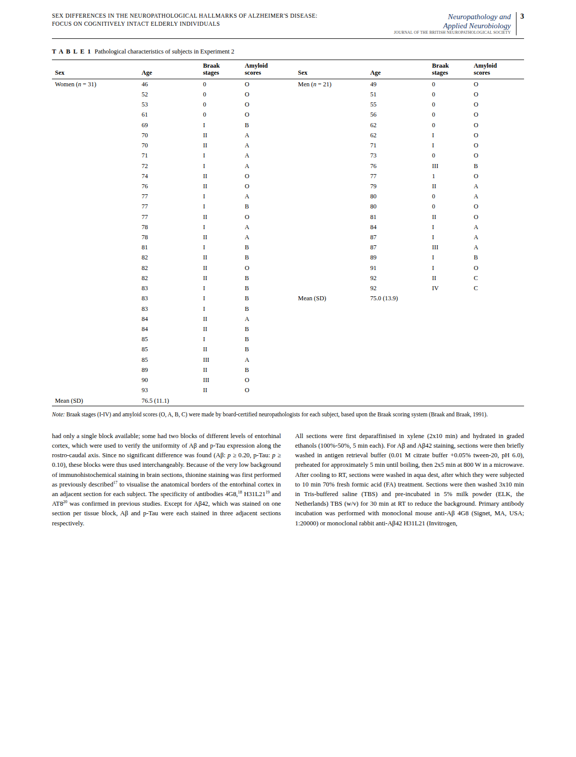Sex differences in the neuropathological hallmarks of Alzheimer's disease:
focus on cognitively intact elderly individuals
Neuropathology and Applied Neurobiology JOURNAL OF THE BRITISH NEUROPATHOLOGICAL SOCIETY
3
T A B L E 1 Pathological characteristics of subjects in Experiment 2
| Sex | Age | Braak stages | Amyloid scores | Sex | Age | Braak stages | Amyloid scores |
| --- | --- | --- | --- | --- | --- | --- | --- |
| Women ( n = 31) | 46 | 0 | O | Men ( n = 21) | 49 | 0 | O |
| | 52 | 0 | O | | 51 | 0 | O |
| | 53 | 0 | O | | 55 | 0 | O |
| | 61 | 0 | O | | 56 | 0 | O |
| | 69 | I | B | | 62 | 0 | O |
| | 70 | II | A | | 62 | I | O |
| | 70 | II | A | | 71 | I | O |
| | 71 | I | A | | 73 | 0 | O |
| | 72 | I | A | | 76 | III | B |
| | 74 | II | O | | 77 | 1 | O |
| | 76 | II | O | | 79 | II | A |
| | 77 | I | A | | 80 | 0 | A |
| | 77 | I | B | | 80 | 0 | O |
| | 77 | II | O | | 81 | II | O |
| | 78 | I | A | | 84 | I | A |
| | 78 | II | A | | 87 | I | A |
| | 81 | I | B | | 87 | III | A |
| | 82 | II | B | | 89 | I | B |
| | 82 | II | O | | 91 | I | O |
| | 82 | II | B | | 92 | II | C |
| | 83 | I | B | | 92 | IV | C |
| | 83 | I | B | Mean (SD) | 75.0 (13.9) | | |
| | 83 | I | B | | | | |
| | 84 | II | A | | | | |
| | 84 | II | B | | | | |
| | 85 | I | B | | | | |
| | 85 | II | B | | | | |
| | 85 | III | A | | | | |
| | 89 | II | B | | | | |
| | 90 | III | O | | | | |
| | 93 | II | O | | | | |
| Mean (SD) | 76.5 (11.1) | | | | | | |
Note: Braak stages (I-IV) and amyloid scores (O, A, B, C) were made by board-certified neuropathologists for each subject, based upon the Braak scoring system (Braak and Braak, 1991).
had only a single block available; some had two blocks of different levels of entorhinal cortex, which were used to verify the uniformity of Aβ and p-Tau expression along the rostro-caudal axis. Since no significant difference was found (Aβ: p ≥ 0.20, p-Tau: p ≥ 0.10), these blocks were thus used interchangeably. Because of the very low background of immunohistochemical staining in brain sections, thionine staining was first performed as previously described17 to visualise the anatomical borders of the entorhinal cortex in an adjacent section for each subject. The specificity of antibodies 4G8,18 H31L2119 and AT820 was confirmed in previous studies. Except for Aβ42, which was stained on one section per tissue block, Aβ and p-Tau were each stained in three adjacent sections respectively.
All sections were first deparaffinised in xylene (2x10 min) and hydrated in graded ethanols (100%-50%, 5 min each). For Aβ and Aβ42 staining, sections were then briefly washed in antigen retrieval buffer (0.01 M citrate buffer +0.05% tween-20, pH 6.0), preheated for approximately 5 min until boiling, then 2x5 min at 800 W in a microwave. After cooling to RT, sections were washed in aqua dest, after which they were subjected to 10 min 70% fresh formic acid (FA) treatment. Sections were then washed 3x10 min in Tris-buffered saline (TBS) and pre-incubated in 5% milk powder (ELK, the Netherlands) TBS (w/v) for 30 min at RT to reduce the background. Primary antibody incubation was performed with monoclonal mouse anti-Aβ 4G8 (Signet, MA, USA; 1:20000) or monoclonal rabbit anti-Aβ42 H31L21 (Invitrogen,